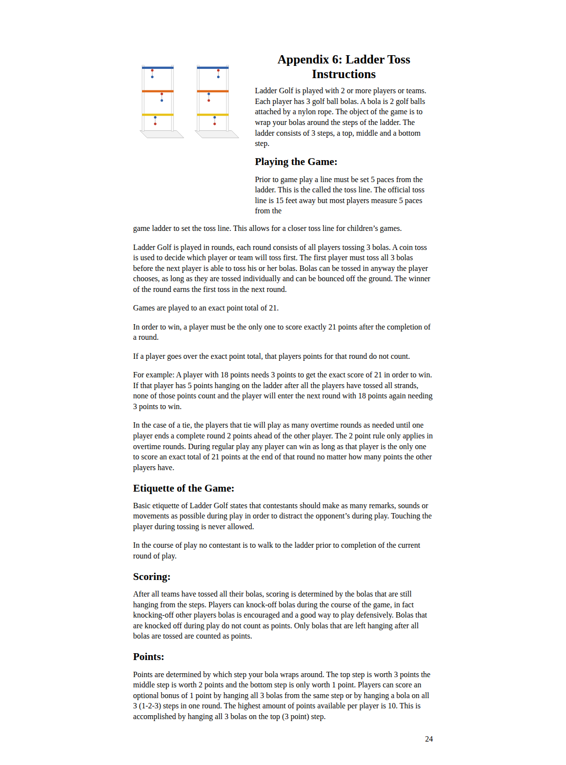Appendix 6: Ladder Toss Instructions
Ladder Golf is played with 2 or more players or teams. Each player has 3 golf ball bolas. A bola is 2 golf balls attached by a nylon rope. The object of the game is to wrap your bolas around the steps of the ladder. The ladder consists of 3 steps, a top, middle and a bottom step.
Playing the Game:
Prior to game play a line must be set 5 paces from the ladder. This is the called the toss line. The official toss line is 15 feet away but most players measure 5 paces from the
game ladder to set the toss line. This allows for a closer toss line for children’s games.
Ladder Golf is played in rounds, each round consists of all players tossing 3 bolas. A coin toss is used to decide which player or team will toss first. The first player must toss all 3 bolas before the next player is able to toss his or her bolas. Bolas can be tossed in anyway the player chooses, as long as they are tossed individually and can be bounced off the ground. The winner of the round earns the first toss in the next round.
Games are played to an exact point total of 21.
In order to win, a player must be the only one to score exactly 21 points after the completion of a round.
If a player goes over the exact point total, that players points for that round do not count.
For example: A player with 18 points needs 3 points to get the exact score of 21 in order to win. If that player has 5 points hanging on the ladder after all the players have tossed all strands, none of those points count and the player will enter the next round with 18 points again needing 3 points to win.
In the case of a tie, the players that tie will play as many overtime rounds as needed until one player ends a complete round 2 points ahead of the other player. The 2 point rule only applies in overtime rounds. During regular play any player can win as long as that player is the only one to score an exact total of 21 points at the end of that round no matter how many points the other players have.
Etiquette of the Game:
Basic etiquette of Ladder Golf states that contestants should make as many remarks, sounds or movements as possible during play in order to distract the opponent’s during play. Touching the player during tossing is never allowed.
In the course of play no contestant is to walk to the ladder prior to completion of the current round of play.
Scoring:
After all teams have tossed all their bolas, scoring is determined by the bolas that are still hanging from the steps. Players can knock-off bolas during the course of the game, in fact knocking-off other players bolas is encouraged and a good way to play defensively. Bolas that are knocked off during play do not count as points. Only bolas that are left hanging after all bolas are tossed are counted as points.
Points:
Points are determined by which step your bola wraps around. The top step is worth 3 points the middle step is worth 2 points and the bottom step is only worth 1 point. Players can score an optional bonus of 1 point by hanging all 3 bolas from the same step or by hanging a bola on all 3 (1-2-3) steps in one round. The highest amount of points available per player is 10. This is accomplished by hanging all 3 bolas on the top (3 point) step.
24